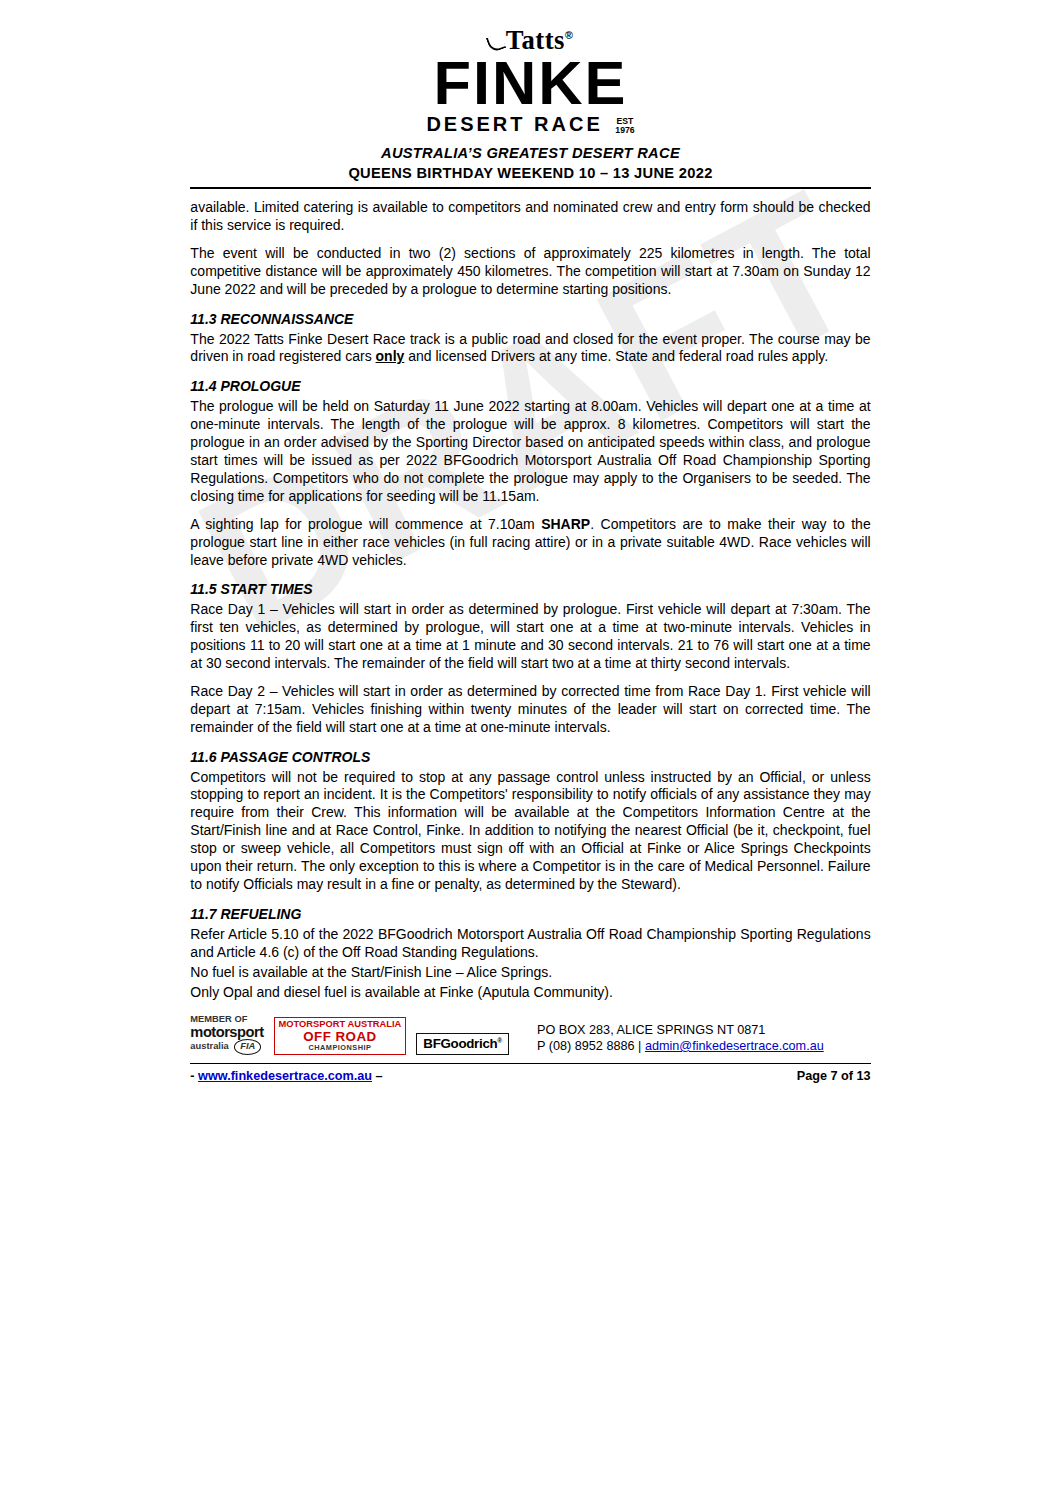DRAFT
Tatts®
FINKE
DESERT RACE EST
1976
AUSTRALIA’S GREATEST DESERT RACE
QUEENS BIRTHDAY WEEKEND 10 – 13 JUNE 2022
available. Limited catering is available to competitors and nominated crew and entry form should be checked if this service is required.
The event will be conducted in two (2) sections of approximately 225 kilometres in length. The total competitive distance will be approximately 450 kilometres. The competition will start at 7.30am on Sunday 12 June 2022 and will be preceded by a prologue to determine starting positions.
11.3 RECONNAISSANCE
The 2022 Tatts Finke Desert Race track is a public road and closed for the event proper. The course may be driven in road registered cars only and licensed Drivers at any time. State and federal road rules apply.
11.4 PROLOGUE
The prologue will be held on Saturday 11 June 2022 starting at 8.00am. Vehicles will depart one at a time at one-minute intervals. The length of the prologue will be approx. 8 kilometres. Competitors will start the prologue in an order advised by the Sporting Director based on anticipated speeds within class, and prologue start times will be issued as per 2022 BFGoodrich Motorsport Australia Off Road Championship Sporting Regulations. Competitors who do not complete the prologue may apply to the Organisers to be seeded. The closing time for applications for seeding will be 11.15am.
A sighting lap for prologue will commence at 7.10am SHARP. Competitors are to make their way to the prologue start line in either race vehicles (in full racing attire) or in a private suitable 4WD. Race vehicles will leave before private 4WD vehicles.
11.5 START TIMES
Race Day 1 – Vehicles will start in order as determined by prologue. First vehicle will depart at 7:30am. The first ten vehicles, as determined by prologue, will start one at a time at two-minute intervals. Vehicles in positions 11 to 20 will start one at a time at 1 minute and 30 second intervals. 21 to 76 will start one at a time at 30 second intervals. The remainder of the field will start two at a time at thirty second intervals.
Race Day 2 – Vehicles will start in order as determined by corrected time from Race Day 1. First vehicle will depart at 7:15am. Vehicles finishing within twenty minutes of the leader will start on corrected time. The remainder of the field will start one at a time at one-minute intervals.
11.6 PASSAGE CONTROLS
Competitors will not be required to stop at any passage control unless instructed by an Official, or unless stopping to report an incident. It is the Competitors' responsibility to notify officials of any assistance they may require from their Crew. This information will be available at the Competitors Information Centre at the Start/Finish line and at Race Control, Finke. In addition to notifying the nearest Official (be it, checkpoint, fuel stop or sweep vehicle, all Competitors must sign off with an Official at Finke or Alice Springs Checkpoints upon their return. The only exception to this is where a Competitor is in the care of Medical Personnel. Failure to notify Officials may result in a fine or penalty, as determined by the Steward).
11.7 REFUELING
Refer Article 5.10 of the 2022 BFGoodrich Motorsport Australia Off Road Championship Sporting Regulations and Article 4.6 (c) of the Off Road Standing Regulations.
No fuel is available at the Start/Finish Line – Alice Springs.
Only Opal and diesel fuel is available at Finke (Aputula Community).
MEMBER OF motorsport australia FIA
MOTORSPORT AUSTRALIA OFF ROAD CHAMPIONSHIP
BFGoodrich®
PO BOX 283, ALICE SPRINGS NT 0871
P (08) 8952 8886 | admin@finkedesertrace.com.au
- www.finkedesertrace.com.au –
Page 7 of 13